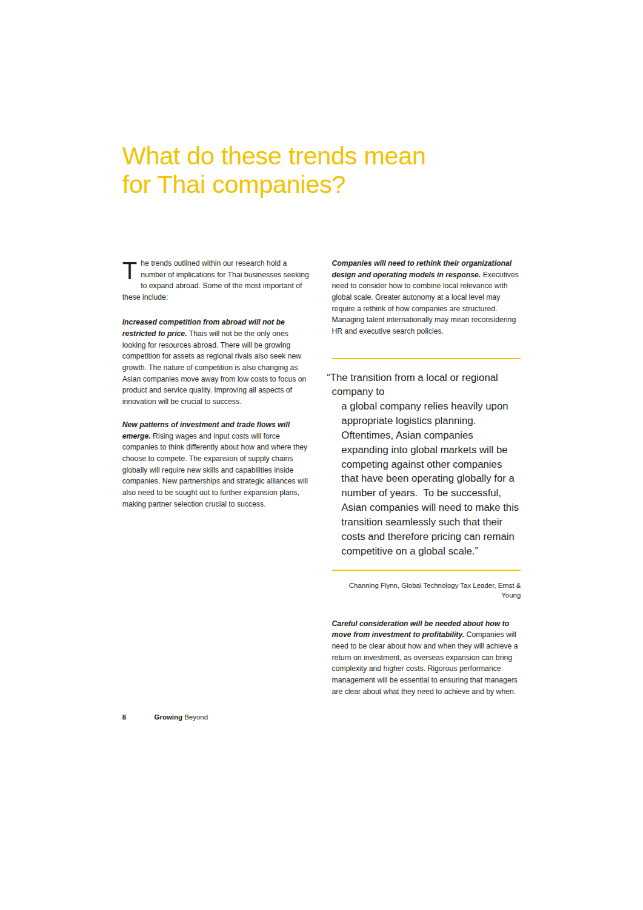What do these trends mean
for Thai companies?
The trends outlined within our research hold a number of implications for Thai businesses seeking to expand abroad. Some of the most important of these include:
Increased competition from abroad will not be restricted to price. Thais will not be the only ones looking for resources abroad. There will be growing competition for assets as regional rivals also seek new growth. The nature of competition is also changing as Asian companies move away from low costs to focus on product and service quality. Improving all aspects of innovation will be crucial to success.
New patterns of investment and trade flows will emerge. Rising wages and input costs will force companies to think differently about how and where they choose to compete. The expansion of supply chains globally will require new skills and capabilities inside companies. New partnerships and strategic alliances will also need to be sought out to further expansion plans, making partner selection crucial to success.
Companies will need to rethink their organizational design and operating models in response. Executives need to consider how to combine local relevance with global scale. Greater autonomy at a local level may require a rethink of how companies are structured. Managing talent internationally may mean reconsidering HR and executive search policies.
“The transition from a local or regional company toa global company relies heavily upon appropriate logistics planning. Oftentimes, Asian companies expanding into global markets will be competing against other companies that have been operating globally for a number of years. To be successful, Asian companies will need to make this transition seamlessly such that their costs and therefore pricing can remain competitive on a global scale.”
Channing Flynn, Global Technology Tax Leader, Ernst & Young
Careful consideration will be needed about how to move from investment to profitability. Companies will need to be clear about how and when they will achieve a return on investment, as overseas expansion can bring complexity and higher costs. Rigorous performance management will be essential to ensuring that managers are clear about what they need to achieve and by when.
8 Growing Beyond